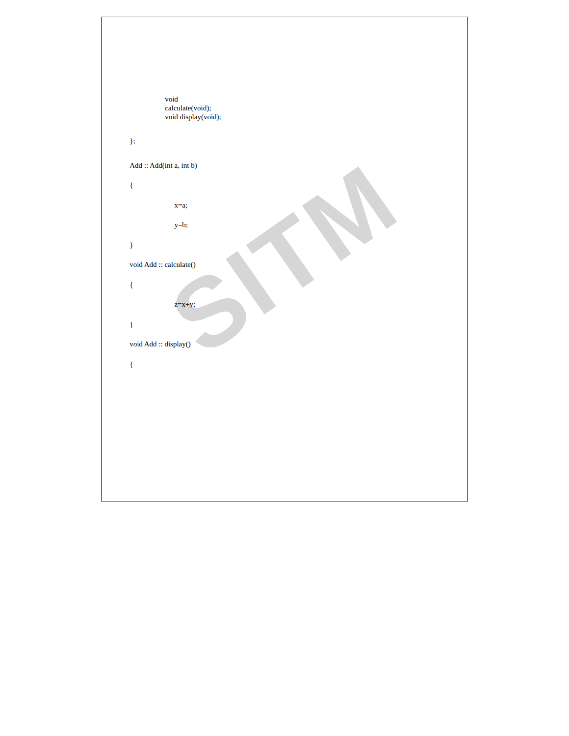SITM
void
calculate(void);
void display(void);
};
Add :: Add(int a, int b)
{
x=a;
y=b;
}
void Add :: calculate()
{
z=x+y;
}
void Add :: display()
{